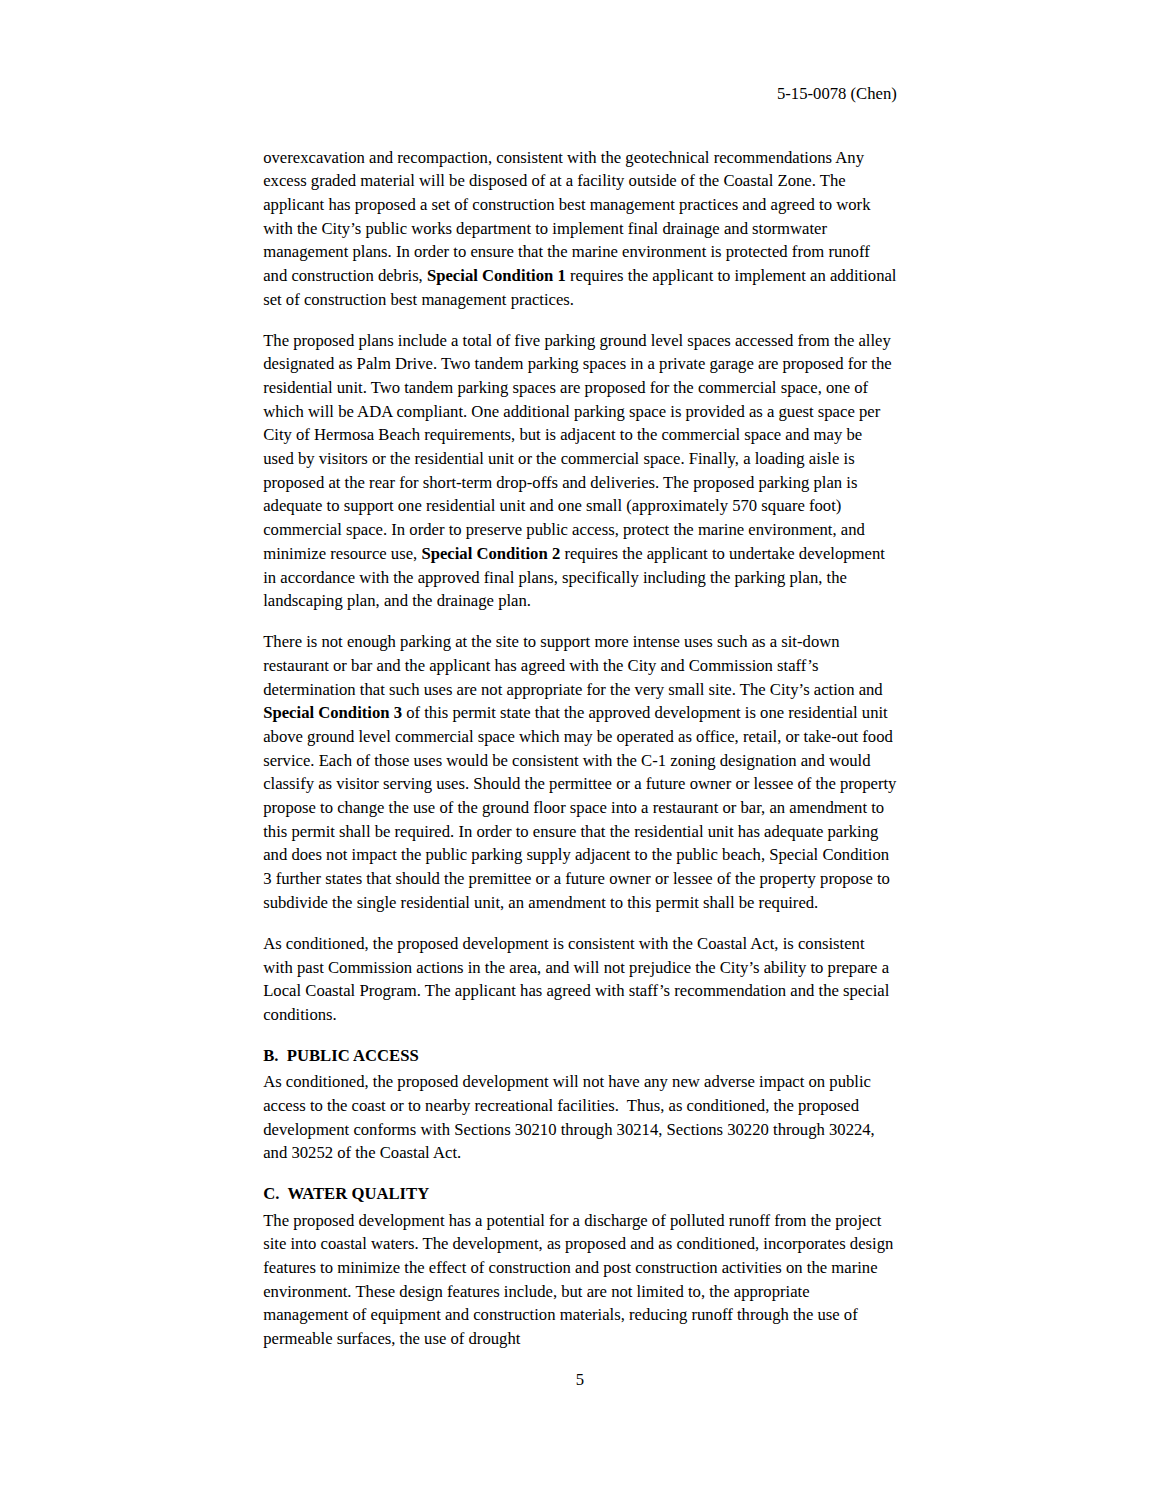5-15-0078 (Chen)
overexcavation and recompaction, consistent with the geotechnical recommendations Any excess graded material will be disposed of at a facility outside of the Coastal Zone. The applicant has proposed a set of construction best management practices and agreed to work with the City’s public works department to implement final drainage and stormwater management plans. In order to ensure that the marine environment is protected from runoff and construction debris, Special Condition 1 requires the applicant to implement an additional set of construction best management practices.
The proposed plans include a total of five parking ground level spaces accessed from the alley designated as Palm Drive. Two tandem parking spaces in a private garage are proposed for the residential unit. Two tandem parking spaces are proposed for the commercial space, one of which will be ADA compliant. One additional parking space is provided as a guest space per City of Hermosa Beach requirements, but is adjacent to the commercial space and may be used by visitors or the residential unit or the commercial space. Finally, a loading aisle is proposed at the rear for short-term drop-offs and deliveries. The proposed parking plan is adequate to support one residential unit and one small (approximately 570 square foot) commercial space. In order to preserve public access, protect the marine environment, and minimize resource use, Special Condition 2 requires the applicant to undertake development in accordance with the approved final plans, specifically including the parking plan, the landscaping plan, and the drainage plan.
There is not enough parking at the site to support more intense uses such as a sit-down restaurant or bar and the applicant has agreed with the City and Commission staff’s determination that such uses are not appropriate for the very small site. The City’s action and Special Condition 3 of this permit state that the approved development is one residential unit above ground level commercial space which may be operated as office, retail, or take-out food service. Each of those uses would be consistent with the C-1 zoning designation and would classify as visitor serving uses. Should the permittee or a future owner or lessee of the property propose to change the use of the ground floor space into a restaurant or bar, an amendment to this permit shall be required. In order to ensure that the residential unit has adequate parking and does not impact the public parking supply adjacent to the public beach, Special Condition 3 further states that should the premittee or a future owner or lessee of the property propose to subdivide the single residential unit, an amendment to this permit shall be required.
As conditioned, the proposed development is consistent with the Coastal Act, is consistent with past Commission actions in the area, and will not prejudice the City’s ability to prepare a Local Coastal Program. The applicant has agreed with staff’s recommendation and the special conditions.
B. Public Access
As conditioned, the proposed development will not have any new adverse impact on public access to the coast or to nearby recreational facilities. Thus, as conditioned, the proposed development conforms with Sections 30210 through 30214, Sections 30220 through 30224, and 30252 of the Coastal Act.
C. Water Quality
The proposed development has a potential for a discharge of polluted runoff from the project site into coastal waters. The development, as proposed and as conditioned, incorporates design features to minimize the effect of construction and post construction activities on the marine environment. These design features include, but are not limited to, the appropriate management of equipment and construction materials, reducing runoff through the use of permeable surfaces, the use of drought
5